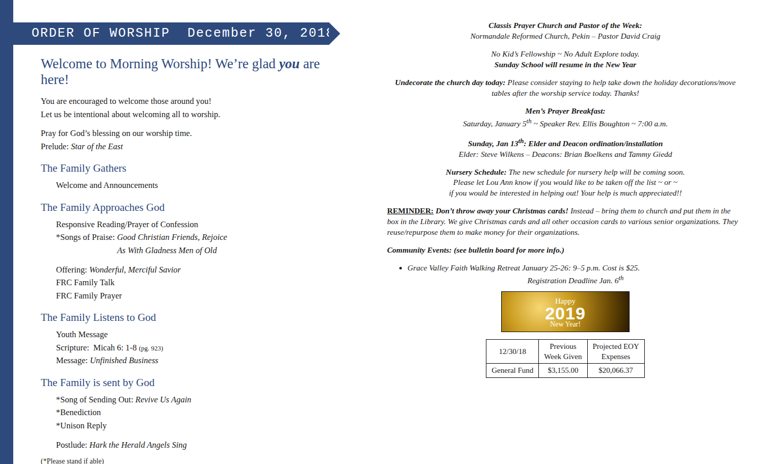ORDER OF WORSHIP December 30, 2018
Welcome to Morning Worship! We’re glad you are here!
You are encouraged to welcome those around you!
Let us be intentional about welcoming all to worship.
Pray for God’s blessing on our worship time.
Prelude: Star of the East
The Family Gathers
Welcome and Announcements
The Family Approaches God
Responsive Reading/Prayer of Confession
*Songs of Praise: Good Christian Friends, Rejoice
As With Gladness Men of Old
Offering: Wonderful, Merciful Savior
FRC Family Talk
FRC Family Prayer
The Family Listens to God
Youth Message
Scripture: Micah 6: 1-8 (pg. 923)
Message: Unfinished Business
The Family is sent by God
*Song of Sending Out: Revive Us Again
*Benediction
*Unison Reply
Postlude: Hark the Herald Angels Sing
(*Please stand if able)
Classis Prayer Church and Pastor of the Week:
Normandale Reformed Church, Pekin – Pastor David Craig
No Kid’s Fellowship ~ No Adult Explore today.
Sunday School will resume in the New Year
Undecorate the church day today: Please consider staying to help take down the holiday decorations/move tables after the worship service today. Thanks!
Men’s Prayer Breakfast:
Saturday, January 5th ~ Speaker Rev. Ellis Boughton ~ 7:00 a.m.
Sunday, Jan 13th: Elder and Deacon ordination/installation
Elder: Steve Wilkens – Deacons: Brian Boelkens and Tammy Giedd
Nursery Schedule: The new schedule for nursery help will be coming soon.
Please let Lou Ann know if you would like to be taken off the list ~ or ~
if you would be interested in helping out! Your help is much appreciated!!
REMINDER: Don’t throw away your Christmas cards! Instead – bring them to church and put them in the box in the Library. We give Christmas cards and all other occasion cards to various senior organizations. They reuse/repurpose them to make money for their organizations.
Community Events: (see bulletin board for more info.)
Grace Valley Faith Walking Retreat January 25-26: 9–5 p.m. Cost is $25.
Registration Deadline Jan. 6th
Happy 2019 New Year!
| 12/30/18 | Previous Week Given | Projected EOY Expenses |
| General Fund | $3,155.00 | $20,066.37 |